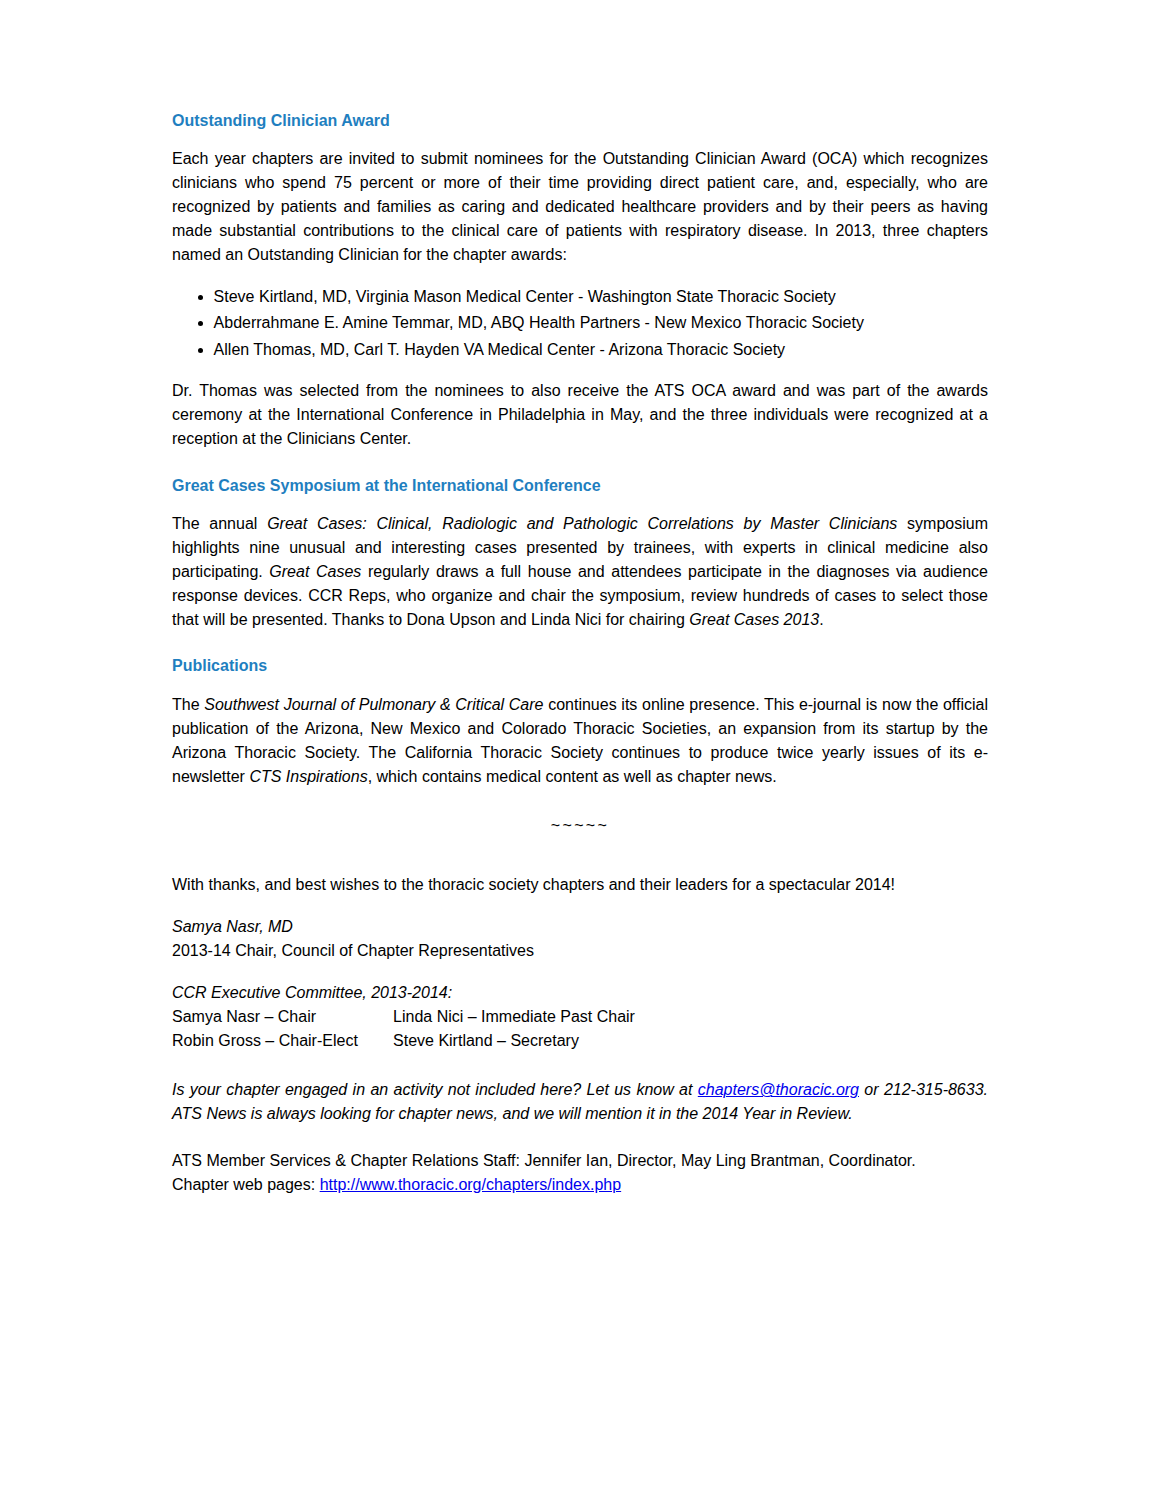Outstanding Clinician Award
Each year chapters are invited to submit nominees for the Outstanding Clinician Award (OCA) which recognizes clinicians who spend 75 percent or more of their time providing direct patient care, and, especially, who are recognized by patients and families as caring and dedicated healthcare providers and by their peers as having made substantial contributions to the clinical care of patients with respiratory disease. In 2013, three chapters named an Outstanding Clinician for the chapter awards:
Steve Kirtland, MD, Virginia Mason Medical Center - Washington State Thoracic Society
Abderrahmane E. Amine Temmar, MD, ABQ Health Partners - New Mexico Thoracic Society
Allen Thomas, MD, Carl T. Hayden VA Medical Center - Arizona Thoracic Society
Dr. Thomas was selected from the nominees to also receive the ATS OCA award and was part of the awards ceremony at the International Conference in Philadelphia in May, and the three individuals were recognized at a reception at the Clinicians Center.
Great Cases Symposium at the International Conference
The annual Great Cases: Clinical, Radiologic and Pathologic Correlations by Master Clinicians symposium highlights nine unusual and interesting cases presented by trainees, with experts in clinical medicine also participating. Great Cases regularly draws a full house and attendees participate in the diagnoses via audience response devices. CCR Reps, who organize and chair the symposium, review hundreds of cases to select those that will be presented. Thanks to Dona Upson and Linda Nici for chairing Great Cases 2013.
Publications
The Southwest Journal of Pulmonary & Critical Care continues its online presence. This e-journal is now the official publication of the Arizona, New Mexico and Colorado Thoracic Societies, an expansion from its startup by the Arizona Thoracic Society. The California Thoracic Society continues to produce twice yearly issues of its e-newsletter CTS Inspirations, which contains medical content as well as chapter news.
~~~~~
With thanks, and best wishes to the thoracic society chapters and their leaders for a spectacular 2014!
Samya Nasr, MD
2013-14 Chair, Council of Chapter Representatives
CCR Executive Committee, 2013-2014:
| Samya Nasr – Chair | Linda Nici – Immediate Past Chair |
| Robin Gross – Chair-Elect | Steve Kirtland – Secretary |
Is your chapter engaged in an activity not included here? Let us know at chapters@thoracic.org or 212-315-8633. ATS News is always looking for chapter news, and we will mention it in the 2014 Year in Review.
ATS Member Services & Chapter Relations Staff: Jennifer Ian, Director, May Ling Brantman, Coordinator.
Chapter web pages: http://www.thoracic.org/chapters/index.php